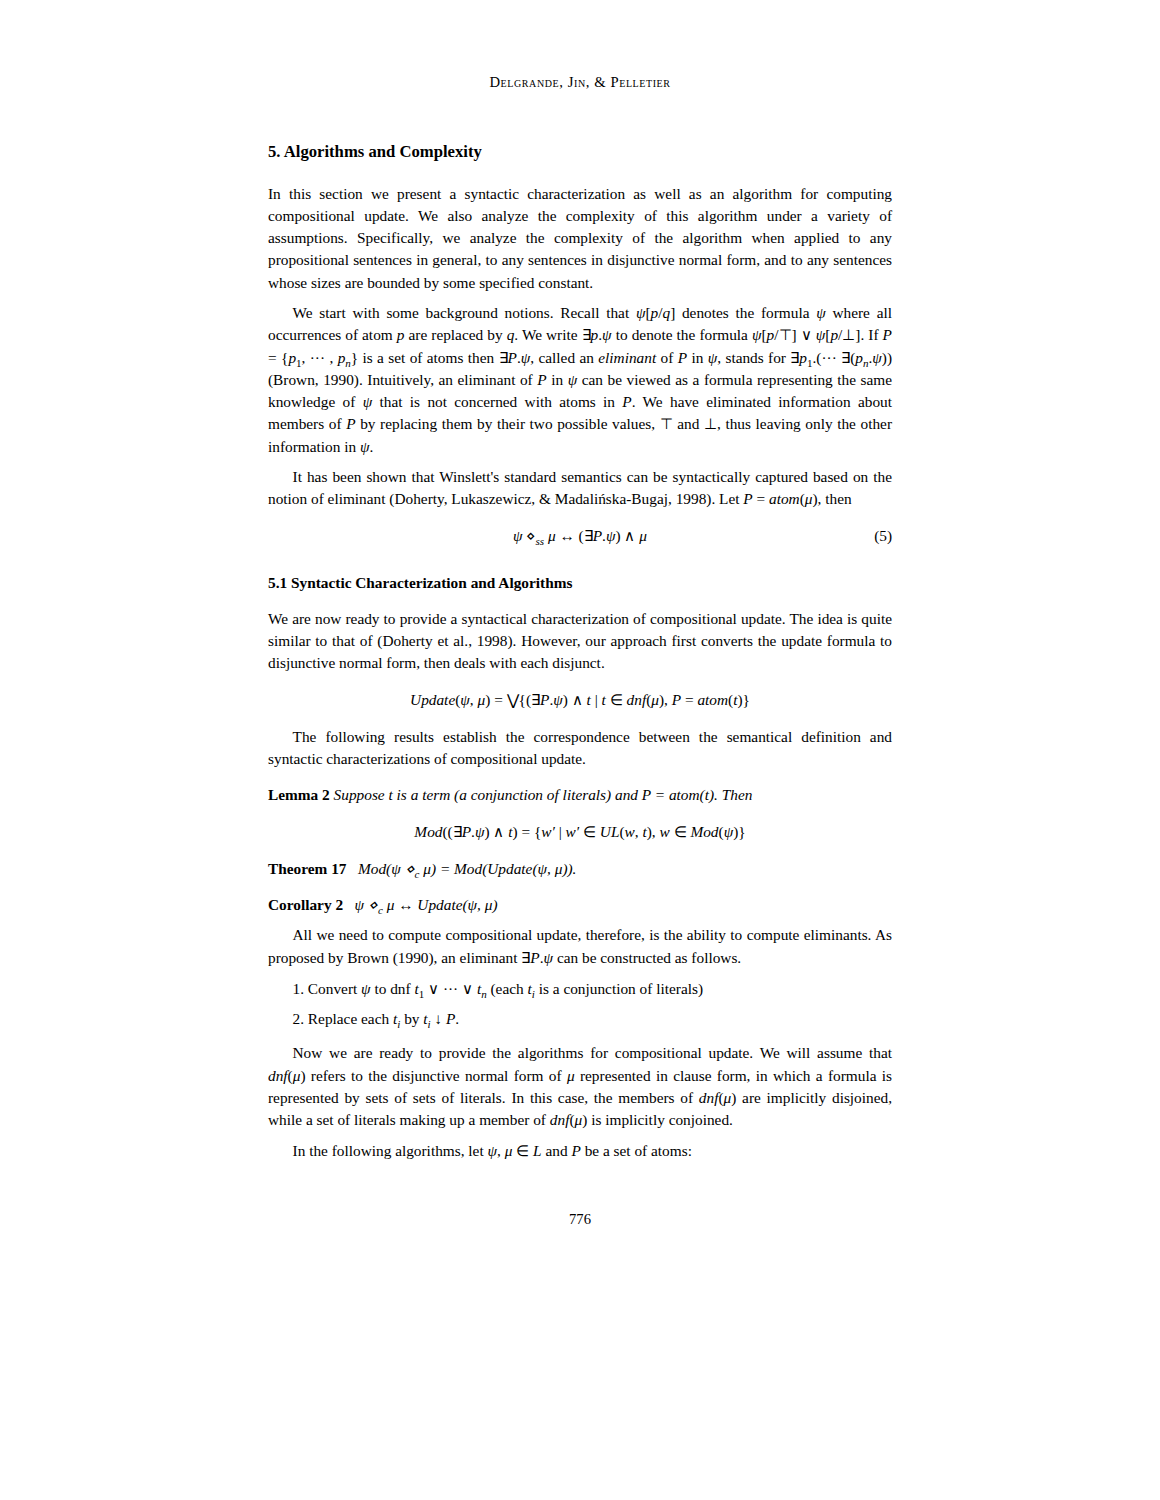Delgrande, Jin, & Pelletier
5. Algorithms and Complexity
In this section we present a syntactic characterization as well as an algorithm for computing compositional update. We also analyze the complexity of this algorithm under a variety of assumptions. Specifically, we analyze the complexity of the algorithm when applied to any propositional sentences in general, to any sentences in disjunctive normal form, and to any sentences whose sizes are bounded by some specified constant.
We start with some background notions. Recall that ψ[p/q] denotes the formula ψ where all occurrences of atom p are replaced by q. We write ∃p.ψ to denote the formula ψ[p/⊤] ∨ ψ[p/⊥]. If P = {p1, ··· , pn} is a set of atoms then ∃P.ψ, called an eliminant of P in ψ, stands for ∃p1.(··· ∃(pn.ψ)) (Brown, 1990). Intuitively, an eliminant of P in ψ can be viewed as a formula representing the same knowledge of ψ that is not concerned with atoms in P. We have eliminated information about members of P by replacing them by their two possible values, ⊤ and ⊥, thus leaving only the other information in ψ.
It has been shown that Winslett's standard semantics can be syntactically captured based on the notion of eliminant (Doherty, Lukaszewicz, & Madalińska-Bugaj, 1998). Let P = atom(μ), then
ψ ⋄ss μ ↔ (∃P.ψ) ∧ μ (5)
5.1 Syntactic Characterization and Algorithms
We are now ready to provide a syntactical characterization of compositional update. The idea is quite similar to that of (Doherty et al., 1998). However, our approach first converts the update formula to disjunctive normal form, then deals with each disjunct.
Update(ψ, μ) = ⋁{(∃P.ψ) ∧ t | t ∈ dnf(μ), P = atom(t)}
The following results establish the correspondence between the semantical definition and syntactic characterizations of compositional update.
Lemma 2 Suppose t is a term (a conjunction of literals) and P = atom(t). Then
Mod((∃P.ψ) ∧ t) = {w′ | w′ ∈ UL(w, t), w ∈ Mod(ψ)}
Theorem 17 Mod(ψ ⋄c μ) = Mod(Update(ψ, μ)).
Corollary 2 ψ ⋄c μ ↔ Update(ψ, μ)
All we need to compute compositional update, therefore, is the ability to compute eliminants. As proposed by Brown (1990), an eliminant ∃P.ψ can be constructed as follows.
Convert ψ to dnf t1 ∨ ··· ∨ tn (each ti is a conjunction of literals)
Replace each ti by ti ↓ P.
Now we are ready to provide the algorithms for compositional update. We will assume that dnf(μ) refers to the disjunctive normal form of μ represented in clause form, in which a formula is represented by sets of sets of literals. In this case, the members of dnf(μ) are implicitly disjoined, while a set of literals making up a member of dnf(μ) is implicitly conjoined.
In the following algorithms, let ψ, μ ∈ L and P be a set of atoms:
776